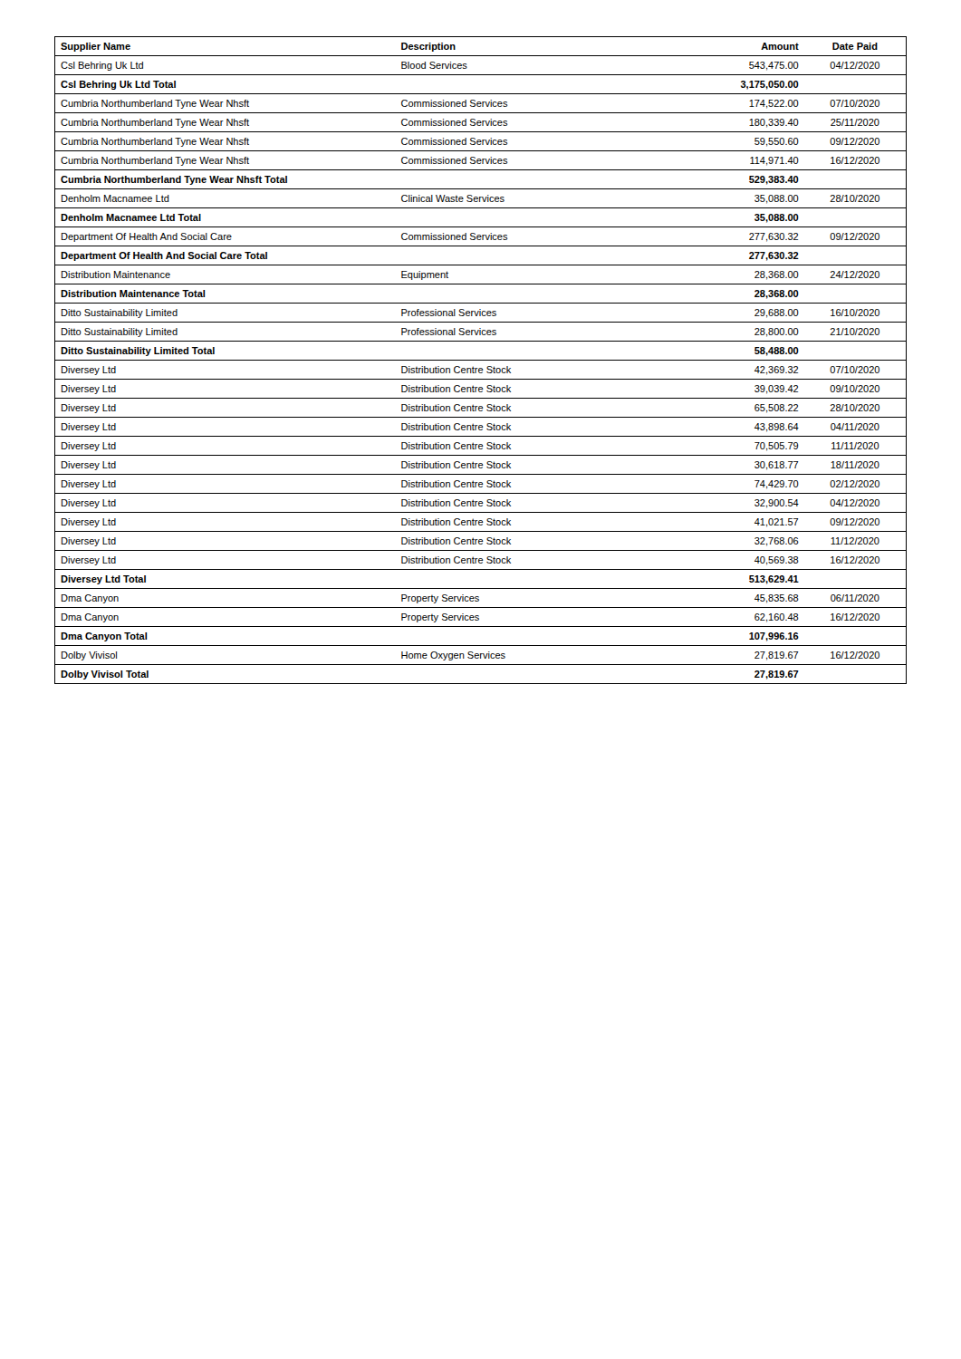| Supplier Name | Description | Amount | Date Paid |
| --- | --- | --- | --- |
| Csl Behring Uk Ltd | Blood Services | 543,475.00 | 04/12/2020 |
| Csl Behring Uk Ltd Total | | 3,175,050.00 | |
| Cumbria Northumberland Tyne Wear Nhsft | Commissioned Services | 174,522.00 | 07/10/2020 |
| Cumbria Northumberland Tyne Wear Nhsft | Commissioned Services | 180,339.40 | 25/11/2020 |
| Cumbria Northumberland Tyne Wear Nhsft | Commissioned Services | 59,550.60 | 09/12/2020 |
| Cumbria Northumberland Tyne Wear Nhsft | Commissioned Services | 114,971.40 | 16/12/2020 |
| Cumbria Northumberland Tyne Wear Nhsft Total | | 529,383.40 | |
| Denholm Macnamee Ltd | Clinical Waste Services | 35,088.00 | 28/10/2020 |
| Denholm Macnamee Ltd Total | | 35,088.00 | |
| Department Of Health And Social Care | Commissioned Services | 277,630.32 | 09/12/2020 |
| Department Of Health And Social Care Total | | 277,630.32 | |
| Distribution Maintenance | Equipment | 28,368.00 | 24/12/2020 |
| Distribution Maintenance Total | | 28,368.00 | |
| Ditto Sustainability Limited | Professional Services | 29,688.00 | 16/10/2020 |
| Ditto Sustainability Limited | Professional Services | 28,800.00 | 21/10/2020 |
| Ditto Sustainability Limited Total | | 58,488.00 | |
| Diversey Ltd | Distribution Centre Stock | 42,369.32 | 07/10/2020 |
| Diversey Ltd | Distribution Centre Stock | 39,039.42 | 09/10/2020 |
| Diversey Ltd | Distribution Centre Stock | 65,508.22 | 28/10/2020 |
| Diversey Ltd | Distribution Centre Stock | 43,898.64 | 04/11/2020 |
| Diversey Ltd | Distribution Centre Stock | 70,505.79 | 11/11/2020 |
| Diversey Ltd | Distribution Centre Stock | 30,618.77 | 18/11/2020 |
| Diversey Ltd | Distribution Centre Stock | 74,429.70 | 02/12/2020 |
| Diversey Ltd | Distribution Centre Stock | 32,900.54 | 04/12/2020 |
| Diversey Ltd | Distribution Centre Stock | 41,021.57 | 09/12/2020 |
| Diversey Ltd | Distribution Centre Stock | 32,768.06 | 11/12/2020 |
| Diversey Ltd | Distribution Centre Stock | 40,569.38 | 16/12/2020 |
| Diversey Ltd Total | | 513,629.41 | |
| Dma Canyon | Property Services | 45,835.68 | 06/11/2020 |
| Dma Canyon | Property Services | 62,160.48 | 16/12/2020 |
| Dma Canyon Total | | 107,996.16 | |
| Dolby Vivisol | Home Oxygen Services | 27,819.67 | 16/12/2020 |
| Dolby Vivisol Total | | 27,819.67 | |